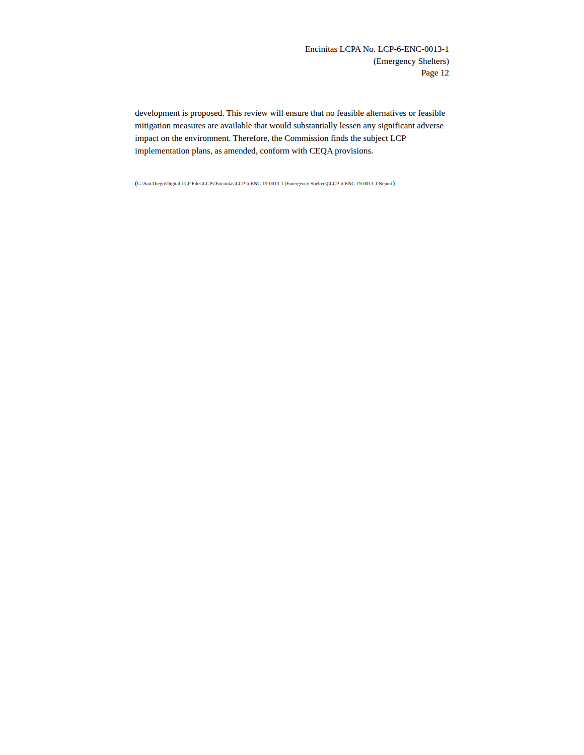Encinitas LCPA No. LCP-6-ENC-0013-1 (Emergency Shelters) Page 12
development is proposed. This review will ensure that no feasible alternatives or feasible mitigation measures are available that would substantially lessen any significant adverse impact on the environment. Therefore, the Commission finds the subject LCP implementation plans, as amended, conform with CEQA provisions.
(G:\San Diego\Digital LCP Files\LCPs\Encinitas\LCP-6-ENC-19-0013-1 (Emergency Shelters)\LCP-6-ENC-19-0013-1 Report)